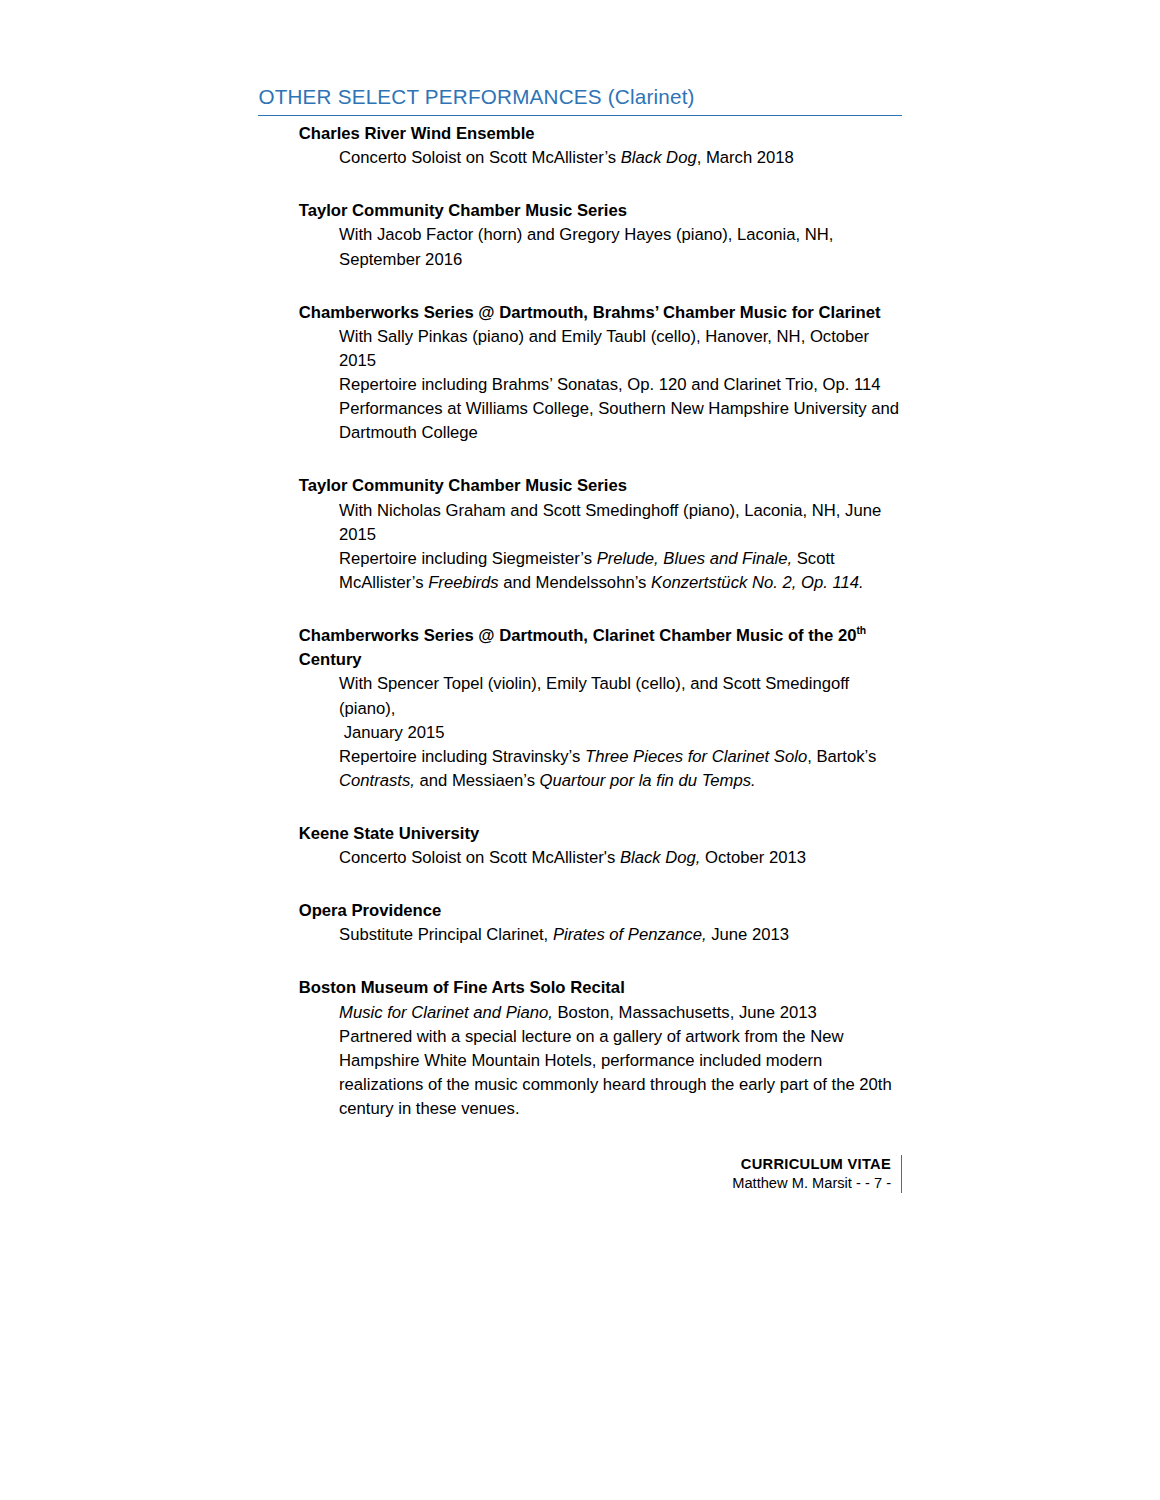OTHER SELECT PERFORMANCES (Clarinet)
Charles River Wind Ensemble
Concerto Soloist on Scott McAllister’s Black Dog, March 2018
Taylor Community Chamber Music Series
With Jacob Factor (horn) and Gregory Hayes (piano), Laconia, NH, September 2016
Chamberworks Series @ Dartmouth, Brahms’ Chamber Music for Clarinet
With Sally Pinkas (piano) and Emily Taubl (cello), Hanover, NH, October 2015
Repertoire including Brahms’ Sonatas, Op. 120 and Clarinet Trio, Op. 114
Performances at Williams College, Southern New Hampshire University and Dartmouth College
Taylor Community Chamber Music Series
With Nicholas Graham and Scott Smedinghoff (piano), Laconia, NH, June 2015
Repertoire including Siegmeister’s Prelude, Blues and Finale, Scott McAllister’s Freebirds and Mendelssohn’s Konzertstück No. 2, Op. 114.
Chamberworks Series @ Dartmouth, Clarinet Chamber Music of the 20th Century
With Spencer Topel (violin), Emily Taubl (cello), and Scott Smedingoff (piano),
January 2015
Repertoire including Stravinsky’s Three Pieces for Clarinet Solo, Bartok’s Contrasts, and Messiaen’s Quartour por la fin du Temps.
Keene State University
Concerto Soloist on Scott McAllister's Black Dog, October 2013
Opera Providence
Substitute Principal Clarinet, Pirates of Penzance, June 2013
Boston Museum of Fine Arts Solo Recital
Music for Clarinet and Piano, Boston, Massachusetts, June 2013
Partnered with a special lecture on a gallery of artwork from the New Hampshire White Mountain Hotels, performance included modern realizations of the music commonly heard through the early part of the 20th century in these venues.
CURRICULUM VITAE
Matthew M. Marsit - - 7 -